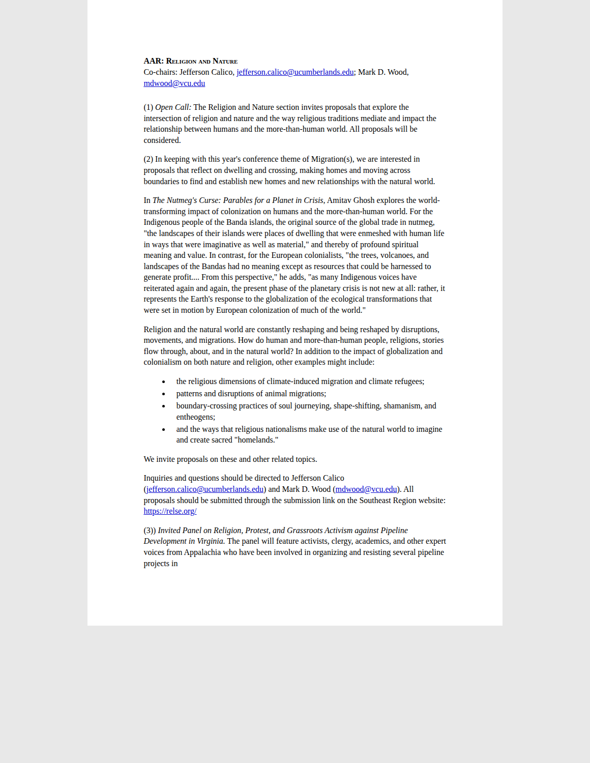AAR: Religion and Nature
Co-chairs: Jefferson Calico, jefferson.calico@ucumberlands.edu; Mark D. Wood, mdwood@vcu.edu
(1) Open Call: The Religion and Nature section invites proposals that explore the intersection of religion and nature and the way religious traditions mediate and impact the relationship between humans and the more-than-human world. All proposals will be considered.
(2) In keeping with this year's conference theme of Migration(s), we are interested in proposals that reflect on dwelling and crossing, making homes and moving across boundaries to find and establish new homes and new relationships with the natural world.
In The Nutmeg's Curse: Parables for a Planet in Crisis, Amitav Ghosh explores the world-transforming impact of colonization on humans and the more-than-human world. For the Indigenous people of the Banda islands, the original source of the global trade in nutmeg, "the landscapes of their islands were places of dwelling that were enmeshed with human life in ways that were imaginative as well as material," and thereby of profound spiritual meaning and value. In contrast, for the European colonialists, "the trees, volcanoes, and landscapes of the Bandas had no meaning except as resources that could be harnessed to generate profit.... From this perspective," he adds, "as many Indigenous voices have reiterated again and again, the present phase of the planetary crisis is not new at all: rather, it represents the Earth's response to the globalization of the ecological transformations that were set in motion by European colonization of much of the world."
Religion and the natural world are constantly reshaping and being reshaped by disruptions, movements, and migrations. How do human and more-than-human people, religions, stories flow through, about, and in the natural world? In addition to the impact of globalization and colonialism on both nature and religion, other examples might include:
the religious dimensions of climate-induced migration and climate refugees;
patterns and disruptions of animal migrations;
boundary-crossing practices of soul journeying, shape-shifting, shamanism, and entheogens;
and the ways that religious nationalisms make use of the natural world to imagine and create sacred "homelands."
We invite proposals on these and other related topics.
Inquiries and questions should be directed to Jefferson Calico (jefferson.calico@ucumberlands.edu) and Mark D. Wood (mdwood@vcu.edu). All proposals should be submitted through the submission link on the Southeast Region website: https://relse.org/
(3)) Invited Panel on Religion, Protest, and Grassroots Activism against Pipeline Development in Virginia. The panel will feature activists, clergy, academics, and other expert voices from Appalachia who have been involved in organizing and resisting several pipeline projects in